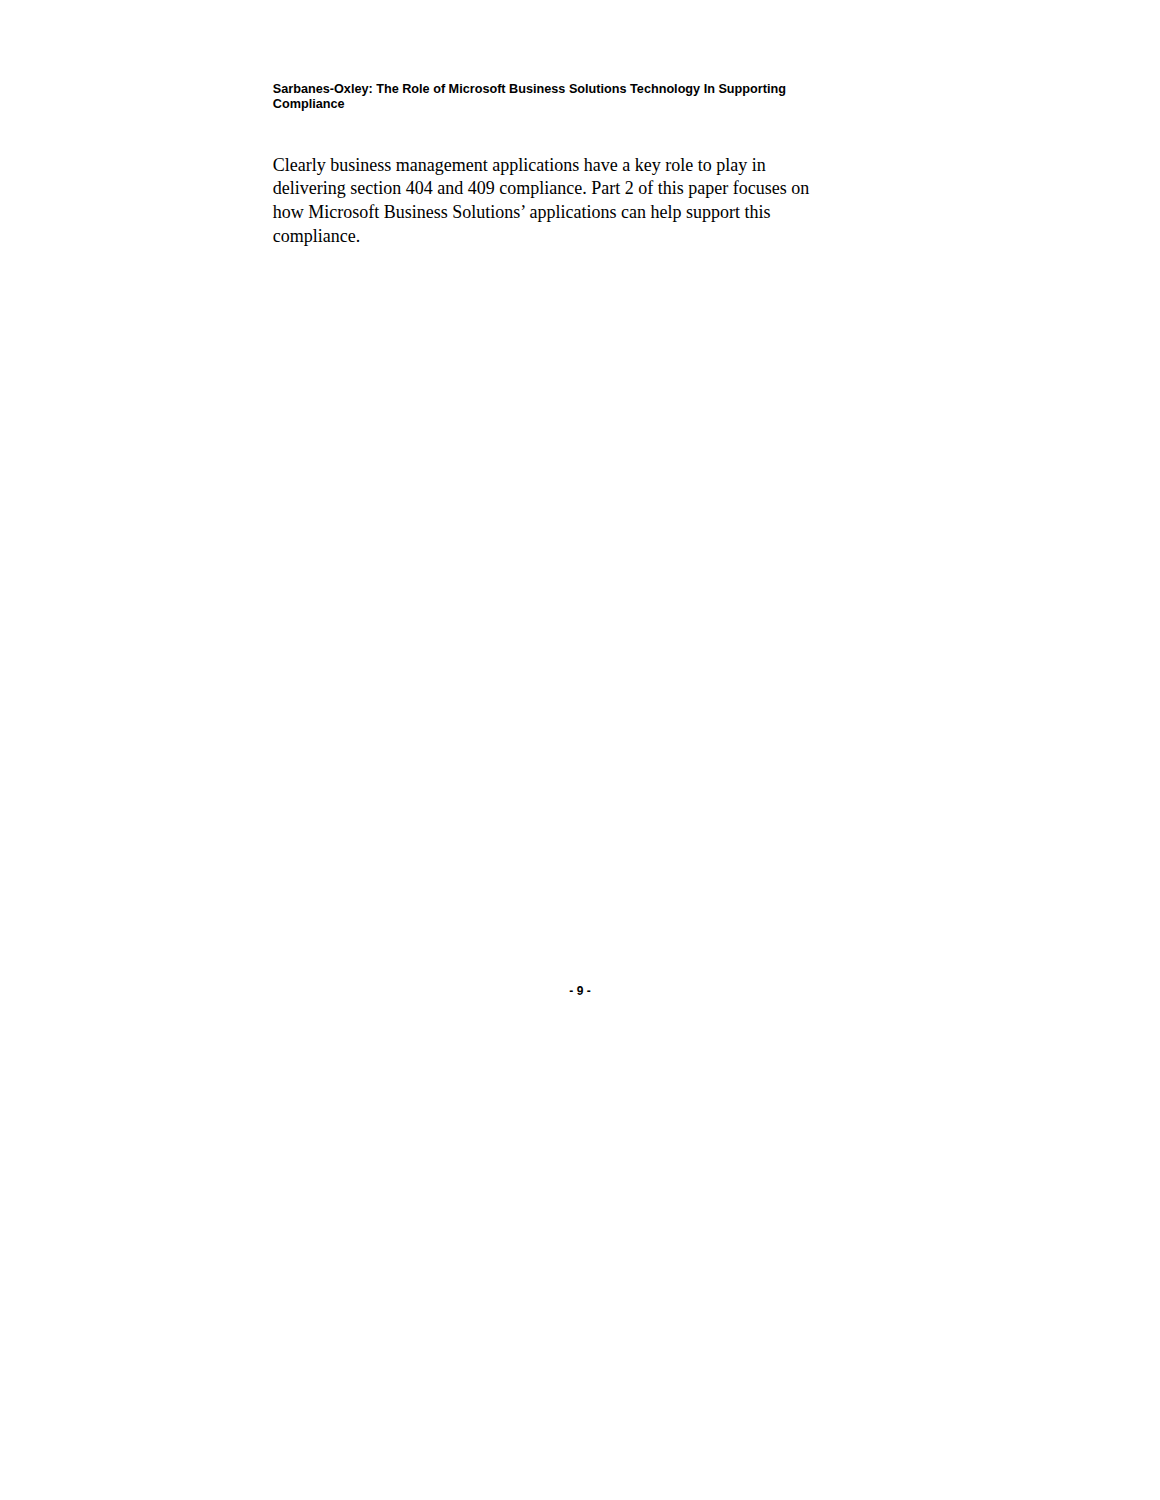Sarbanes-Oxley: The Role of Microsoft Business Solutions Technology In Supporting Compliance
Clearly business management applications have a key role to play in delivering section 404 and 409 compliance. Part 2 of this paper focuses on how Microsoft Business Solutions’ applications can help support this compliance.
- 9 -